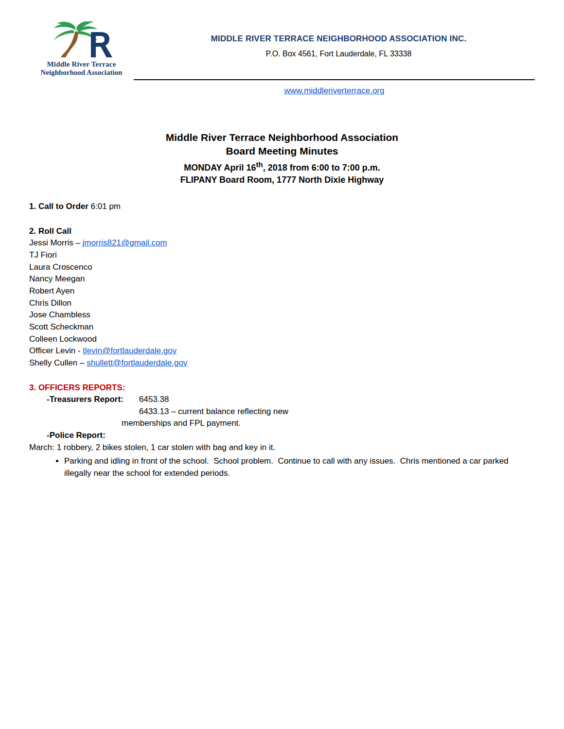Middle River Terrace
Neighborhood Association
MIDDLE RIVER TERRACE NEIGHBORHOOD ASSOCIATION INC.
P.O. Box 4561, Fort Lauderdale, FL 33338
www.middleriverterrace.org
Middle River Terrace Neighborhood Association
Board Meeting Minutes
MONDAY April 16th, 2018 from 6:00 to 7:00 p.m.
FLIPANY Board Room, 1777 North Dixie Highway
1. Call to Order 6:01 pm
2. Roll Call
Jessi Morris – jmorris821@gmail.com
TJ Fiori
Laura Croscenco
Nancy Meegan
Robert Ayen
Chris Dillon
Jose Chambless
Scott Scheckman
Colleen Lockwood
Officer Levin - tlevin@fortlauderdale.gov
Shelly Cullen – shullett@fortlauderdale.gov
3. OFFICERS REPORTS:
-Treasurers Report:
6453.38
6433.13 – current balance reflecting new
memberships and FPL payment.
-Police Report:
March: 1 robbery, 2 bikes stolen, 1 car stolen with bag and key in it.
Parking and idling in front of the school. School problem. Continue to call with any issues. Chris mentioned a car parked illegally near the school for extended periods.